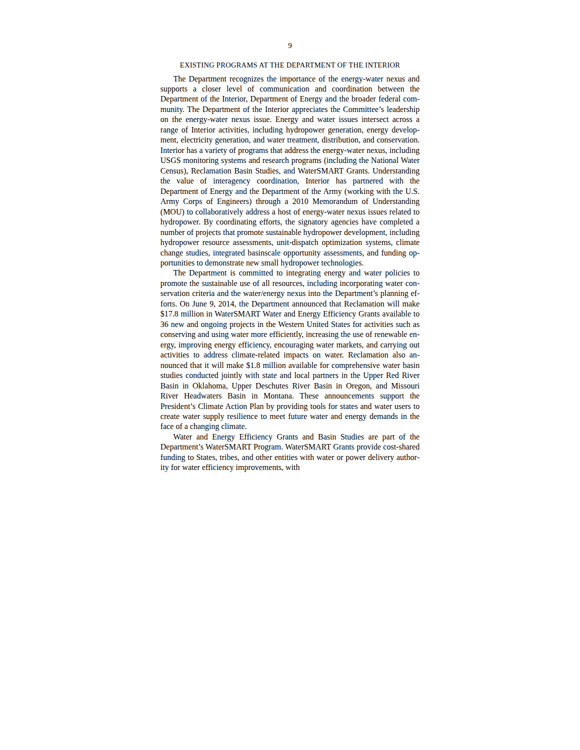9
Existing Programs at the Department of the Interior
The Department recognizes the importance of the energy-water nexus and supports a closer level of communication and coordination between the Department of the Interior, Department of Energy and the broader federal community. The Department of the Interior appreciates the Committee’s leadership on the energy-water nexus issue. Energy and water issues intersect across a range of Interior activities, including hydropower generation, energy development, electricity generation, and water treatment, distribution, and conservation. Interior has a variety of programs that address the energy-water nexus, including USGS monitoring systems and research programs (including the National Water Census), Reclamation Basin Studies, and WaterSMART Grants. Understanding the value of interagency coordination, Interior has partnered with the Department of Energy and the Department of the Army (working with the U.S. Army Corps of Engineers) through a 2010 Memorandum of Understanding (MOU) to collaboratively address a host of energy-water nexus issues related to hydropower. By coordinating efforts, the signatory agencies have completed a number of projects that promote sustainable hydropower development, including hydropower resource assessments, unit-dispatch optimization systems, climate change studies, integrated basinscale opportunity assessments, and funding opportunities to demonstrate new small hydropower technologies.
The Department is committed to integrating energy and water policies to promote the sustainable use of all resources, including incorporating water conservation criteria and the water/energy nexus into the Department’s planning efforts. On June 9, 2014, the Department announced that Reclamation will make $17.8 million in WaterSMART Water and Energy Efficiency Grants available to 36 new and ongoing projects in the Western United States for activities such as conserving and using water more efficiently, increasing the use of renewable energy, improving energy efficiency, encouraging water markets, and carrying out activities to address climate-related impacts on water. Reclamation also announced that it will make $1.8 million available for comprehensive water basin studies conducted jointly with state and local partners in the Upper Red River Basin in Oklahoma, Upper Deschutes River Basin in Oregon, and Missouri River Headwaters Basin in Montana. These announcements support the President’s Climate Action Plan by providing tools for states and water users to create water supply resilience to meet future water and energy demands in the face of a changing climate.
Water and Energy Efficiency Grants and Basin Studies are part of the Department’s WaterSMART Program. WaterSMART Grants provide cost-shared funding to States, tribes, and other entities with water or power delivery authority for water efficiency improvements, with